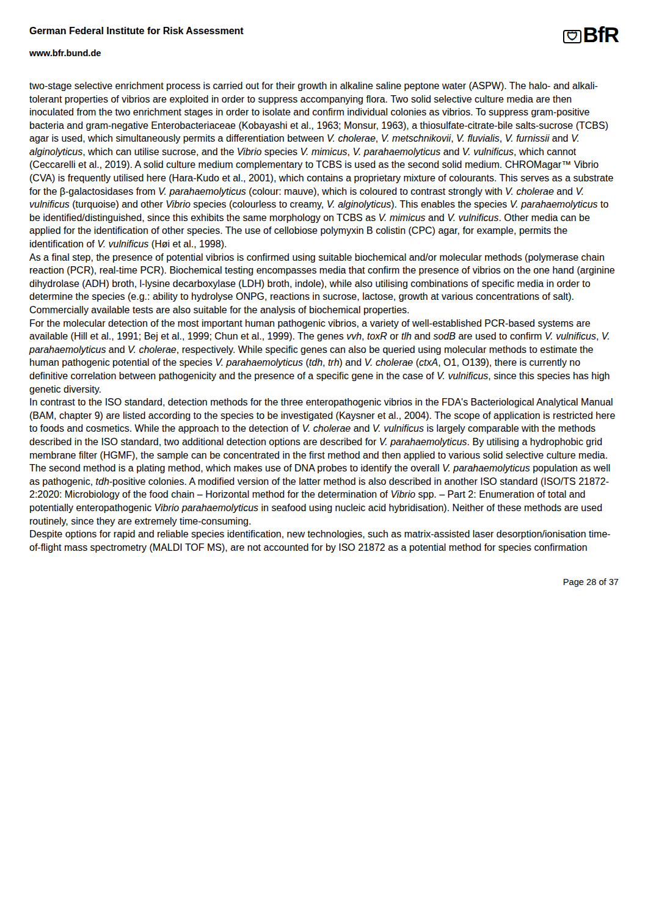German Federal Institute for Risk Assessment
🛡BfR
www.bfr.bund.de
two-stage selective enrichment process is carried out for their growth in alkaline saline peptone water (ASPW). The halo- and alkali-tolerant properties of vibrios are exploited in order to suppress accompanying flora. Two solid selective culture media are then inoculated from the two enrichment stages in order to isolate and confirm individual colonies as vibrios. To suppress gram-positive bacteria and gram-negative Enterobacteriaceae (Kobayashi et al., 1963; Monsur, 1963), a thiosulfate-citrate-bile salts-sucrose (TCBS) agar is used, which simultaneously permits a differentiation between V. cholerae, V. metschnikovii, V. fluvialis, V. furnissii and V. alginolyticus, which can utilise sucrose, and the Vibrio species V. mimicus, V. parahaemolyticus and V. vulnificus, which cannot (Ceccarelli et al., 2019). A solid culture medium complementary to TCBS is used as the second solid medium. CHROMagar™ Vibrio (CVA) is frequently utilised here (Hara-Kudo et al., 2001), which contains a proprietary mixture of colourants. This serves as a substrate for the β-galactosidases from V. parahaemolyticus (colour: mauve), which is coloured to contrast strongly with V. cholerae and V. vulnificus (turquoise) and other Vibrio species (colourless to creamy, V. alginolyticus). This enables the species V. parahaemolyticus to be identified/distinguished, since this exhibits the same morphology on TCBS as V. mimicus and V. vulnificus. Other media can be applied for the identification of other species. The use of cellobiose polymyxin B colistin (CPC) agar, for example, permits the identification of V. vulnificus (Høi et al., 1998).
As a final step, the presence of potential vibrios is confirmed using suitable biochemical and/or molecular methods (polymerase chain reaction (PCR), real-time PCR). Biochemical testing encompasses media that confirm the presence of vibrios on the one hand (arginine dihydrolase (ADH) broth, l-lysine decarboxylase (LDH) broth, indole), while also utilising combinations of specific media in order to determine the species (e.g.: ability to hydrolyse ONPG, reactions in sucrose, lactose, growth at various concentrations of salt). Commercially available tests are also suitable for the analysis of biochemical properties.
For the molecular detection of the most important human pathogenic vibrios, a variety of well-established PCR-based systems are available (Hill et al., 1991; Bej et al., 1999; Chun et al., 1999). The genes vvh, toxR or tlh and sodB are used to confirm V. vulnificus, V. parahaemolyticus and V. cholerae, respectively. While specific genes can also be queried using molecular methods to estimate the human pathogenic potential of the species V. parahaemolyticus (tdh, trh) and V. cholerae (ctxA, O1, O139), there is currently no definitive correlation between pathogenicity and the presence of a specific gene in the case of V. vulnificus, since this species has high genetic diversity.
In contrast to the ISO standard, detection methods for the three enteropathogenic vibrios in the FDA's Bacteriological Analytical Manual (BAM, chapter 9) are listed according to the species to be investigated (Kaysner et al., 2004). The scope of application is restricted here to foods and cosmetics. While the approach to the detection of V. cholerae and V. vulnificus is largely comparable with the methods described in the ISO standard, two additional detection options are described for V. parahaemolyticus. By utilising a hydrophobic grid membrane filter (HGMF), the sample can be concentrated in the first method and then applied to various solid selective culture media. The second method is a plating method, which makes use of DNA probes to identify the overall V. parahaemolyticus population as well as pathogenic, tdh-positive colonies. A modified version of the latter method is also described in another ISO standard (ISO/TS 21872-2:2020: Microbiology of the food chain – Horizontal method for the determination of Vibrio spp. – Part 2: Enumeration of total and potentially enteropathogenic Vibrio parahaemolyticus in seafood using nucleic acid hybridisation). Neither of these methods are used routinely, since they are extremely time-consuming.
Despite options for rapid and reliable species identification, new technologies, such as matrix-assisted laser desorption/ionisation time-of-flight mass spectrometry (MALDI TOF MS), are not accounted for by ISO 21872 as a potential method for species confirmation
Page 28 of 37